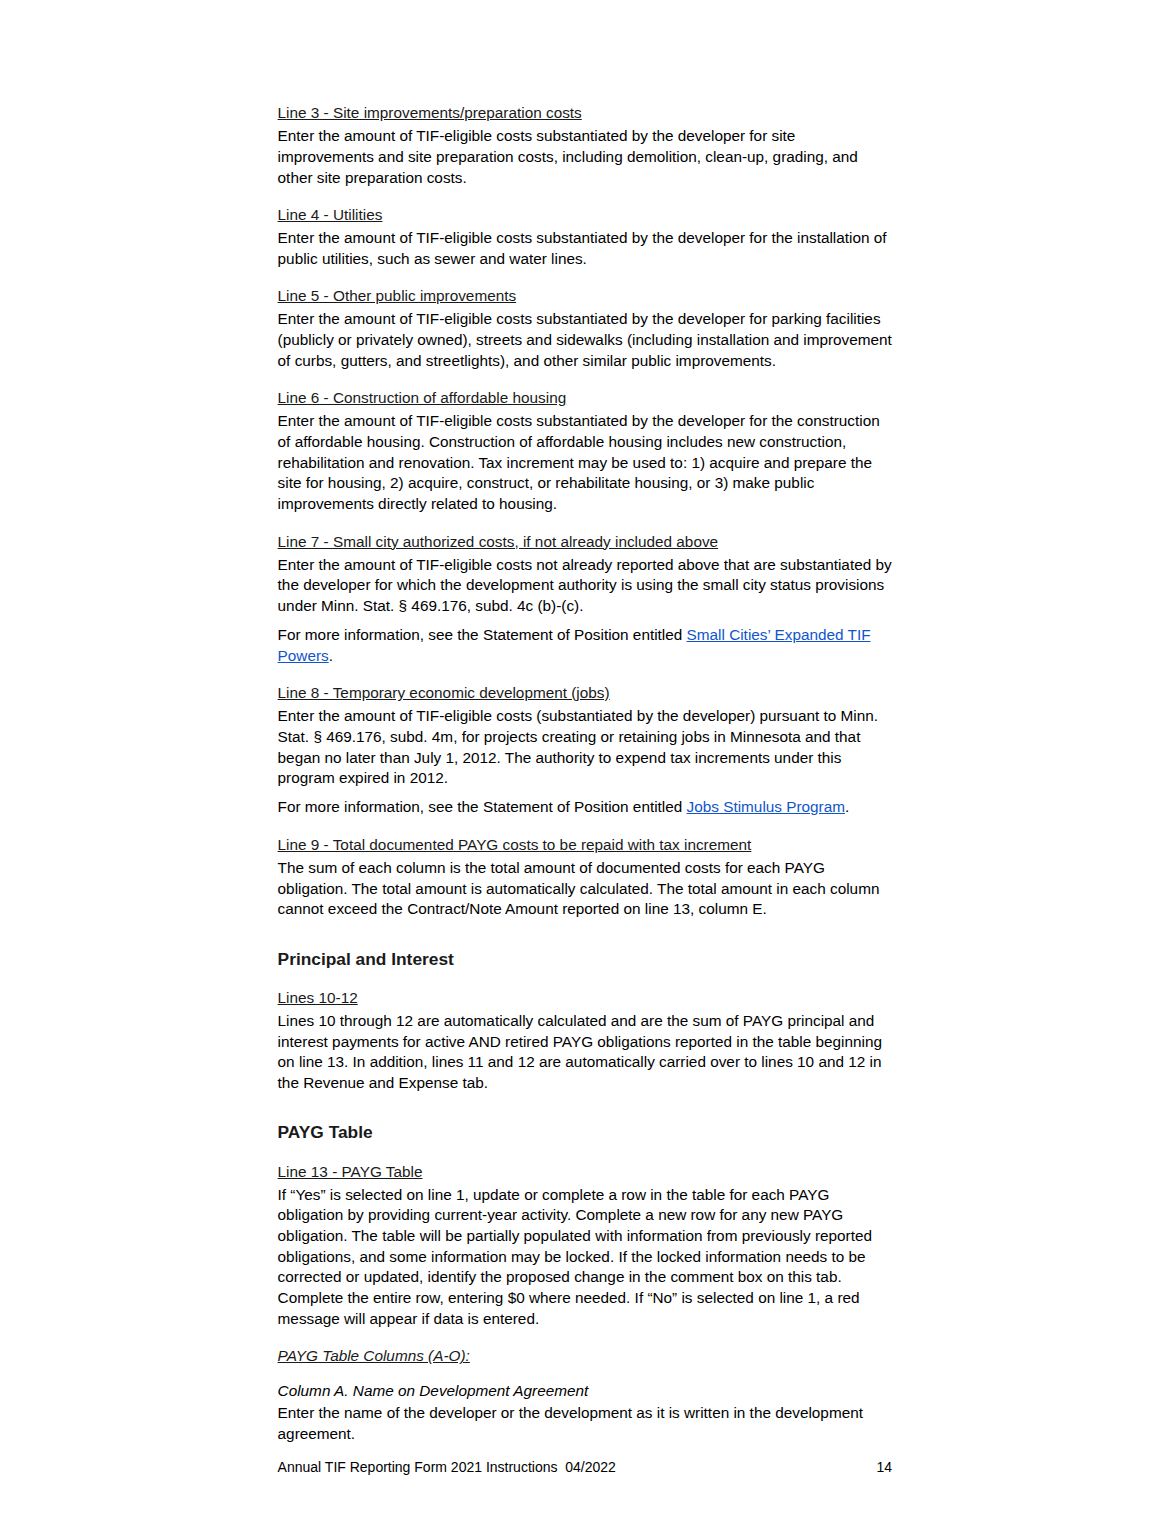Line 3 - Site improvements/preparation costs
Enter the amount of TIF-eligible costs substantiated by the developer for site improvements and site preparation costs, including demolition, clean-up, grading, and other site preparation costs.
Line 4 - Utilities
Enter the amount of TIF-eligible costs substantiated by the developer for the installation of public utilities, such as sewer and water lines.
Line 5 - Other public improvements
Enter the amount of TIF-eligible costs substantiated by the developer for parking facilities (publicly or privately owned), streets and sidewalks (including installation and improvement of curbs, gutters, and streetlights), and other similar public improvements.
Line 6 - Construction of affordable housing
Enter the amount of TIF-eligible costs substantiated by the developer for the construction of affordable housing. Construction of affordable housing includes new construction, rehabilitation and renovation. Tax increment may be used to: 1) acquire and prepare the site for housing, 2) acquire, construct, or rehabilitate housing, or 3) make public improvements directly related to housing.
Line 7 - Small city authorized costs, if not already included above
Enter the amount of TIF-eligible costs not already reported above that are substantiated by the developer for which the development authority is using the small city status provisions under Minn. Stat. § 469.176, subd. 4c (b)-(c).
For more information, see the Statement of Position entitled Small Cities’ Expanded TIF Powers.
Line 8 - Temporary economic development (jobs)
Enter the amount of TIF-eligible costs (substantiated by the developer) pursuant to Minn. Stat. § 469.176, subd. 4m, for projects creating or retaining jobs in Minnesota and that began no later than July 1, 2012. The authority to expend tax increments under this program expired in 2012.
For more information, see the Statement of Position entitled Jobs Stimulus Program.
Line 9 - Total documented PAYG costs to be repaid with tax increment
The sum of each column is the total amount of documented costs for each PAYG obligation. The total amount is automatically calculated. The total amount in each column cannot exceed the Contract/Note Amount reported on line 13, column E.
Principal and Interest
Lines 10-12
Lines 10 through 12 are automatically calculated and are the sum of PAYG principal and interest payments for active AND retired PAYG obligations reported in the table beginning on line 13. In addition, lines 11 and 12 are automatically carried over to lines 10 and 12 in the Revenue and Expense tab.
PAYG Table
Line 13 - PAYG Table
If “Yes” is selected on line 1, update or complete a row in the table for each PAYG obligation by providing current-year activity. Complete a new row for any new PAYG obligation. The table will be partially populated with information from previously reported obligations, and some information may be locked. If the locked information needs to be corrected or updated, identify the proposed change in the comment box on this tab. Complete the entire row, entering $0 where needed. If “No” is selected on line 1, a red message will appear if data is entered.
PAYG Table Columns (A-O):
Column A. Name on Development Agreement
Enter the name of the developer or the development as it is written in the development agreement.
Annual TIF Reporting Form 2021 Instructions 04/2022
14